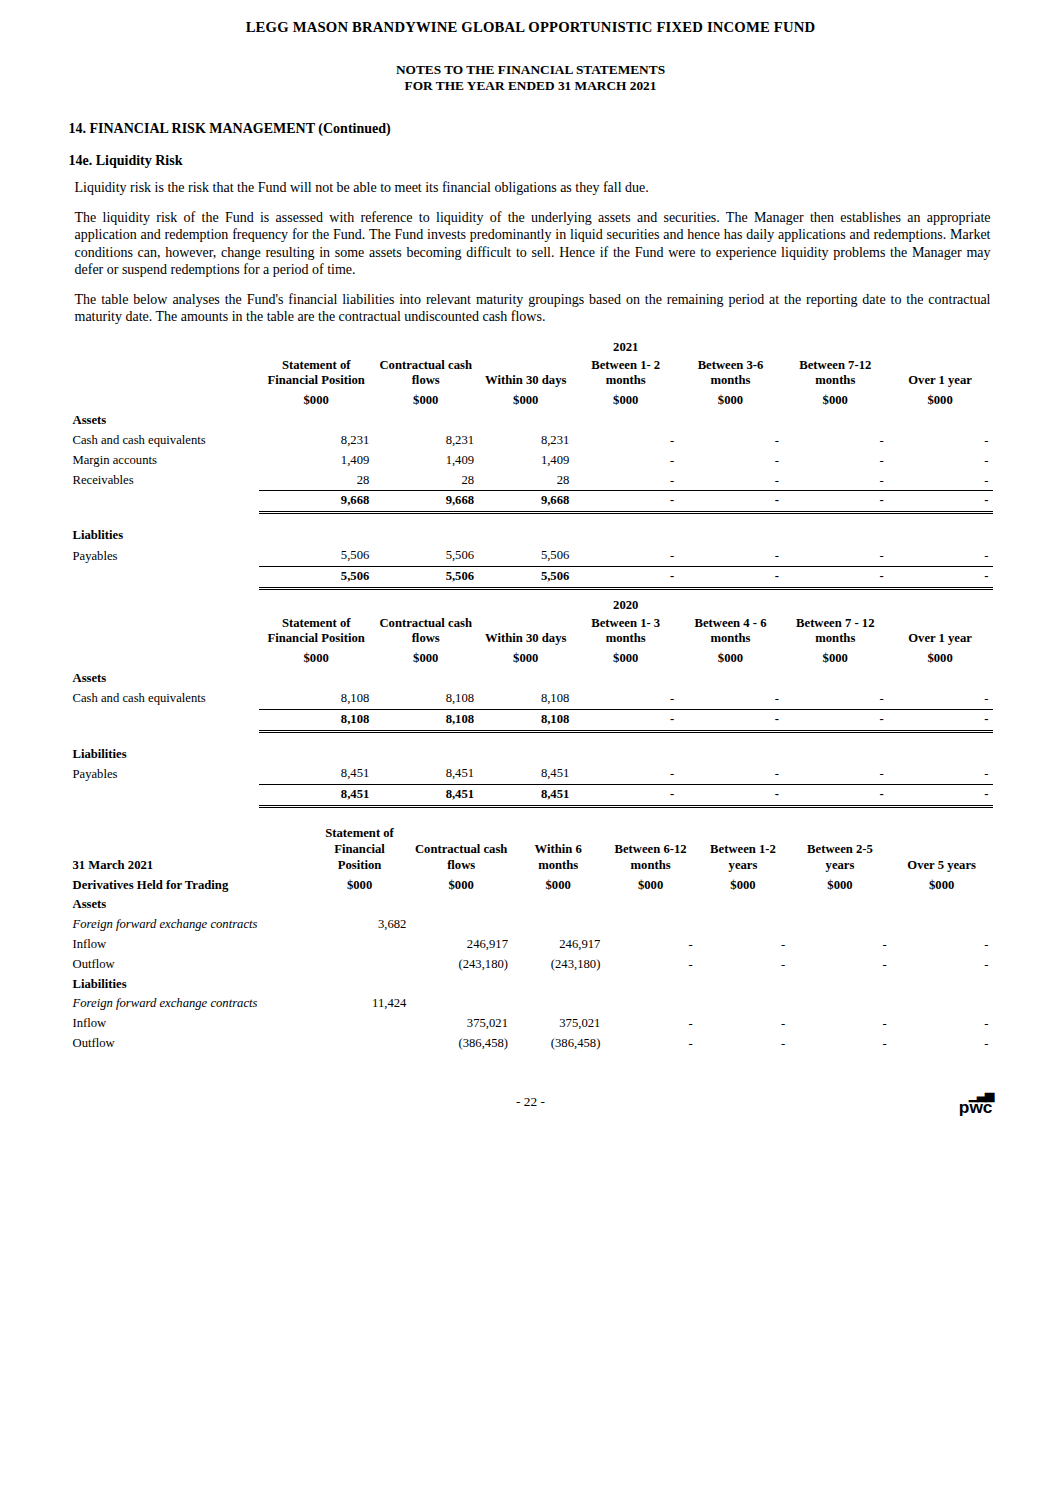LEGG MASON BRANDYWINE GLOBAL OPPORTUNISTIC FIXED INCOME FUND
NOTES TO THE FINANCIAL STATEMENTS
FOR THE YEAR ENDED 31 MARCH 2021
14. FINANCIAL RISK MANAGEMENT (Continued)
14e. Liquidity Risk
Liquidity risk is the risk that the Fund will not be able to meet its financial obligations as they fall due.
The liquidity risk of the Fund is assessed with reference to liquidity of the underlying assets and securities. The Manager then establishes an appropriate application and redemption frequency for the Fund. The Fund invests predominantly in liquid securities and hence has daily applications and redemptions. Market conditions can, however, change resulting in some assets becoming difficult to sell. Hence if the Fund were to experience liquidity problems the Manager may defer or suspend redemptions for a period of time.
The table below analyses the Fund's financial liabilities into relevant maturity groupings based on the remaining period at the reporting date to the contractual maturity date. The amounts in the table are the contractual undiscounted cash flows.
| | | | | 2021 | | | |
| | Statement of Financial Position | Contractual cash flows | Within 30 days | Between 1- 2 months | Between 3-6 months | Between 7-12 months | Over 1 year |
| | $000 | $000 | $000 | $000 | $000 | $000 | $000 |
| Assets | | | | | | | |
| Cash and cash equivalents | 8,231 | 8,231 | 8,231 | - | - | - | - |
| Margin accounts | 1,409 | 1,409 | 1,409 | - | - | - | - |
| Receivables | 28 | 28 | 28 | - | - | - | - |
| | 9,668 | 9,668 | 9,668 | - | - | - | - |
| Liablities | | | | | | | |
| Payables | 5,506 | 5,506 | 5,506 | - | - | - | - |
| | 5,506 | 5,506 | 5,506 | - | - | - | - |
| | | | | 2020 | | | |
| | Statement of Financial Position | Contractual cash flows | Within 30 days | Between 1- 3 months | Between 4 - 6 months | Between 7 - 12 months | Over 1 year |
| | $000 | $000 | $000 | $000 | $000 | $000 | $000 |
| Assets | | | | | | | |
| Cash and cash equivalents | 8,108 | 8,108 | 8,108 | - | - | - | - |
| | 8,108 | 8,108 | 8,108 | - | - | - | - |
| Liabilities | | | | | | | |
| Payables | 8,451 | 8,451 | 8,451 | - | - | - | - |
| | 8,451 | 8,451 | 8,451 | - | - | - | - |
| 31 March 2021 | Statement of Financial Position | Contractual cash flows | Within 6 months | Between 6-12 months | Between 1-2 years | Between 2-5 years | Over 5 years |
| Derivatives Held for Trading | $000 | $000 | $000 | $000 | $000 | $000 | $000 |
| Assets | | | | | | | |
| Foreign forward exchange contracts | 3,682 | | | | | | |
| Inflow | | 246,917 | 246,917 | - | - | - | - |
| Outflow | | (243,180) | (243,180) | - | - | - | - |
| Liabilities | | | | | | | |
| Foreign forward exchange contracts | 11,424 | | | | | | |
| Inflow | | 375,021 | 375,021 | - | - | - | - |
| Outflow | | (386,458) | (386,458) | - | - | - | - |
- 22 -
▁▃▅ pwc